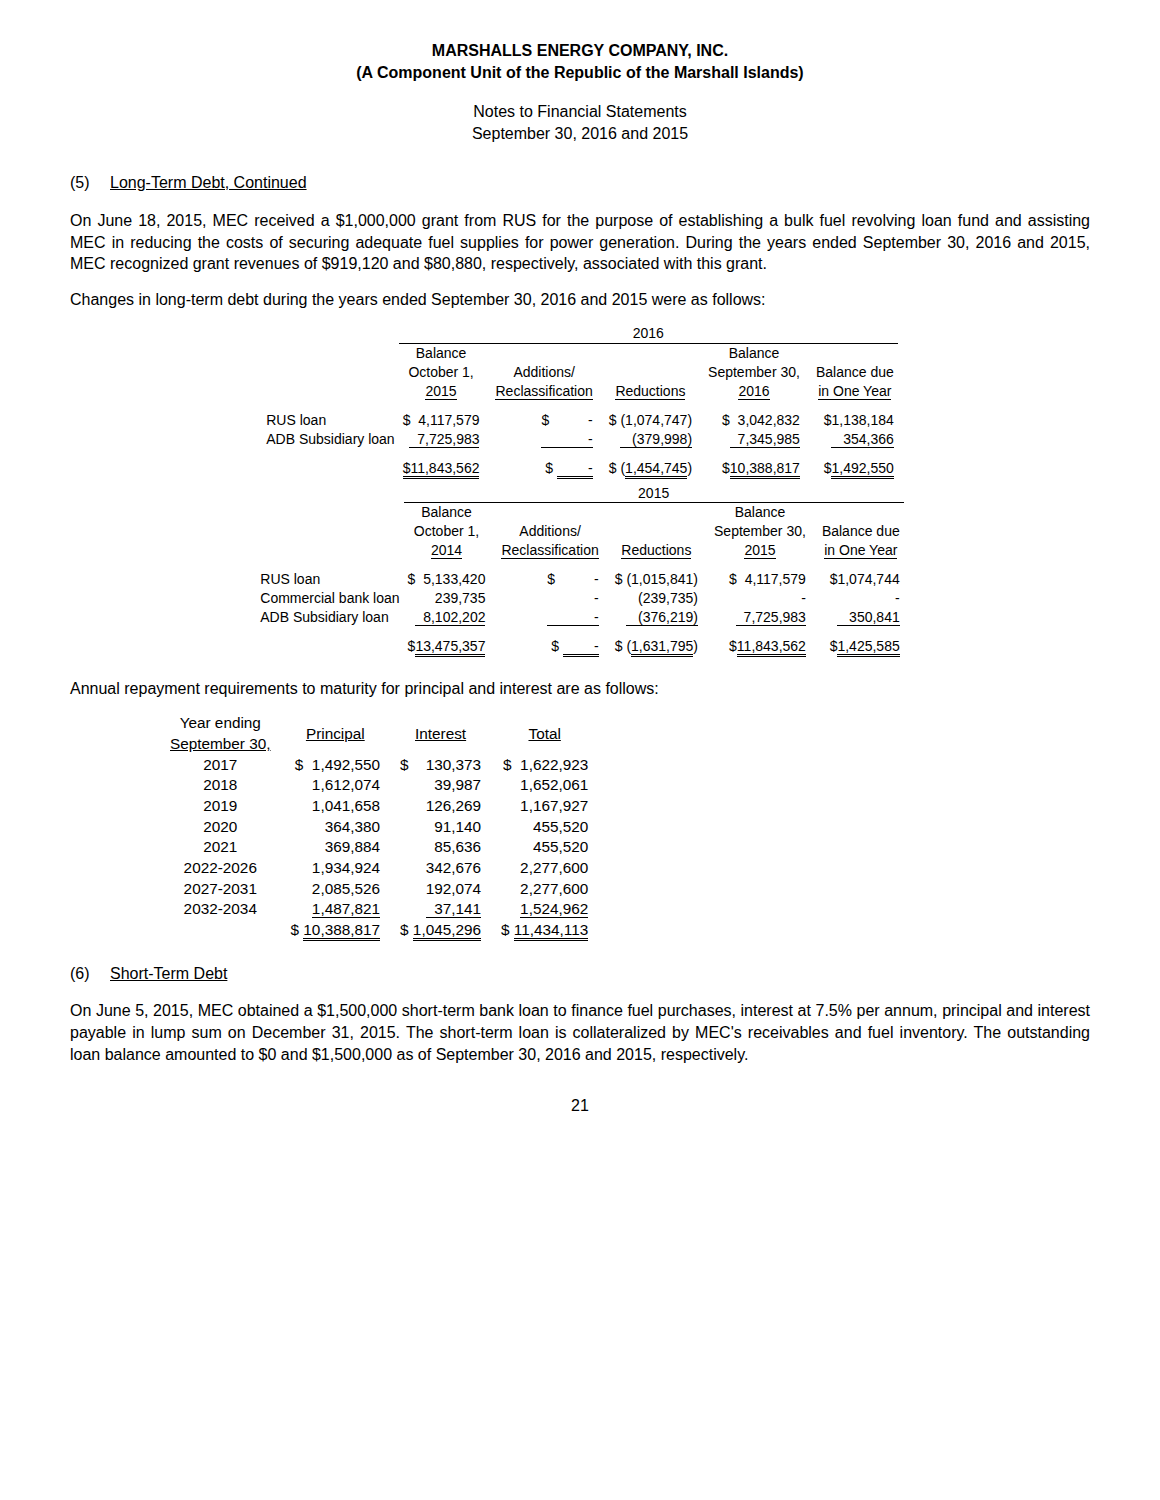MARSHALLS ENERGY COMPANY, INC.
(A Component Unit of the Republic of the Marshall Islands)
Notes to Financial Statements
September 30, 2016 and 2015
(5) Long-Term Debt, Continued
On June 18, 2015, MEC received a $1,000,000 grant from RUS for the purpose of establishing a bulk fuel revolving loan fund and assisting MEC in reducing the costs of securing adequate fuel supplies for power generation. During the years ended September 30, 2016 and 2015, MEC recognized grant revenues of $919,120 and $80,880, respectively, associated with this grant.
Changes in long-term debt during the years ended September 30, 2016 and 2015 were as follows:
| | 2016 |
| | Balance | | | | | | Balance | | |
| | October 1, | | Additions/ | | | | September 30, | | Balance due |
| | 2015 | | Reclassification | | Reductions | | 2016 | | in One Year |
| RUS loan | $ 4,117,579 | | $ - | | $ (1,074,747) | | $ 3,042,832 | | $1,138,184 |
| ADB Subsidiary loan | 7,725,983 | | - | | (379,998) | | 7,345,985 | | 354,366 |
| | $11,843,562 | | $ - | | $ ( 1,454,745 ) | | $ 10,388,817 | | $ 1,492,550 |
| | 2015 |
| | Balance | | | | | | Balance | | |
| | October 1, | | Additions/ | | | | September 30, | | Balance due |
| | 2014 | | Reclassification | | Reductions | | 2015 | | in One Year |
| RUS loan | $ 5,133,420 | | $ - | | $ (1,015,841) | | $ 4,117,579 | | $1,074,744 |
| Commercial bank loan | 239,735 | | - | | (239,735) | | - | | - |
| ADB Subsidiary loan | 8,102,202 | | - | | (376,219) | | 7,725,983 | | 350,841 |
| | $ 13,475,357 | | $ - | | $ ( 1,631,795 ) | | $ 11,843,562 | | $ 1,425,585 |
Annual repayment requirements to maturity for principal and interest are as follows:
| Year ending September 30, | Principal | Interest | Total |
| 2017 | $ 1,492,550 | $ 130,373 | $ 1,622,923 |
| 2018 | 1,612,074 | 39,987 | 1,652,061 |
| 2019 | 1,041,658 | 126,269 | 1,167,927 |
| 2020 | 364,380 | 91,140 | 455,520 |
| 2021 | 369,884 | 85,636 | 455,520 |
| 2022-2026 | 1,934,924 | 342,676 | 2,277,600 |
| 2027-2031 | 2,085,526 | 192,074 | 2,277,600 |
| 2032-2034 | 1,487,821 | 37,141 | 1,524,962 |
| | $ 10,388,817 | $ 1,045,296 | $ 11,434,113 |
(6) Short-Term Debt
On June 5, 2015, MEC obtained a $1,500,000 short-term bank loan to finance fuel purchases, interest at 7.5% per annum, principal and interest payable in lump sum on December 31, 2015. The short-term loan is collateralized by MEC's receivables and fuel inventory. The outstanding loan balance amounted to $0 and $1,500,000 as of September 30, 2016 and 2015, respectively.
21